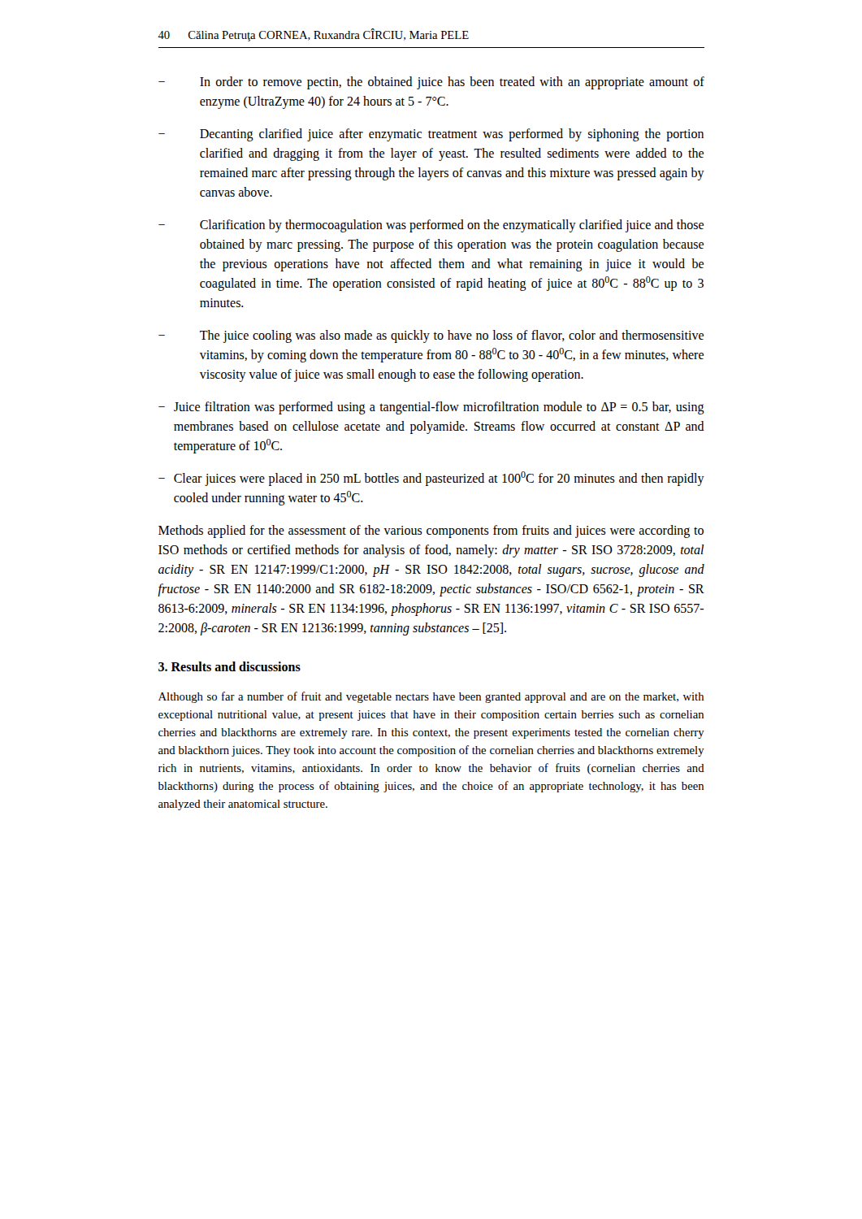40 Călina Petruţa CORNEA, Ruxandra CÎRCIU, Maria PELE
In order to remove pectin, the obtained juice has been treated with an appropriate amount of enzyme (UltraZyme 40) for 24 hours at 5 - 7°C.
Decanting clarified juice after enzymatic treatment was performed by siphoning the portion clarified and dragging it from the layer of yeast. The resulted sediments were added to the remained marc after pressing through the layers of canvas and this mixture was pressed again by canvas above.
Clarification by thermocoagulation was performed on the enzymatically clarified juice and those obtained by marc pressing. The purpose of this operation was the protein coagulation because the previous operations have not affected them and what remaining in juice it would be coagulated in time. The operation consisted of rapid heating of juice at 800C - 880C up to 3 minutes.
The juice cooling was also made as quickly to have no loss of flavor, color and thermosensitive vitamins, by coming down the temperature from 80 - 880C to 30 - 400C, in a few minutes, where viscosity value of juice was small enough to ease the following operation.
Juice filtration was performed using a tangential-flow microfiltration module to ΔP = 0.5 bar, using membranes based on cellulose acetate and polyamide. Streams flow occurred at constant ΔP and temperature of 100C.
Clear juices were placed in 250 mL bottles and pasteurized at 1000C for 20 minutes and then rapidly cooled under running water to 450C.
Methods applied for the assessment of the various components from fruits and juices were according to ISO methods or certified methods for analysis of food, namely: dry matter - SR ISO 3728:2009, total acidity - SR EN 12147:1999/C1:2000, pH - SR ISO 1842:2008, total sugars, sucrose, glucose and fructose - SR EN 1140:2000 and SR 6182-18:2009, pectic substances - ISO/CD 6562-1, protein - SR 8613-6:2009, minerals - SR EN 1134:1996, phosphorus - SR EN 1136:1997, vitamin C - SR ISO 6557-2:2008, β-caroten - SR EN 12136:1999, tanning substances – [25].
3. Results and discussions
Although so far a number of fruit and vegetable nectars have been granted approval and are on the market, with exceptional nutritional value, at present juices that have in their composition certain berries such as cornelian cherries and blackthorns are extremely rare. In this context, the present experiments tested the cornelian cherry and blackthorn juices. They took into account the composition of the cornelian cherries and blackthorns extremely rich in nutrients, vitamins, antioxidants. In order to know the behavior of fruits (cornelian cherries and blackthorns) during the process of obtaining juices, and the choice of an appropriate technology, it has been analyzed their anatomical structure.